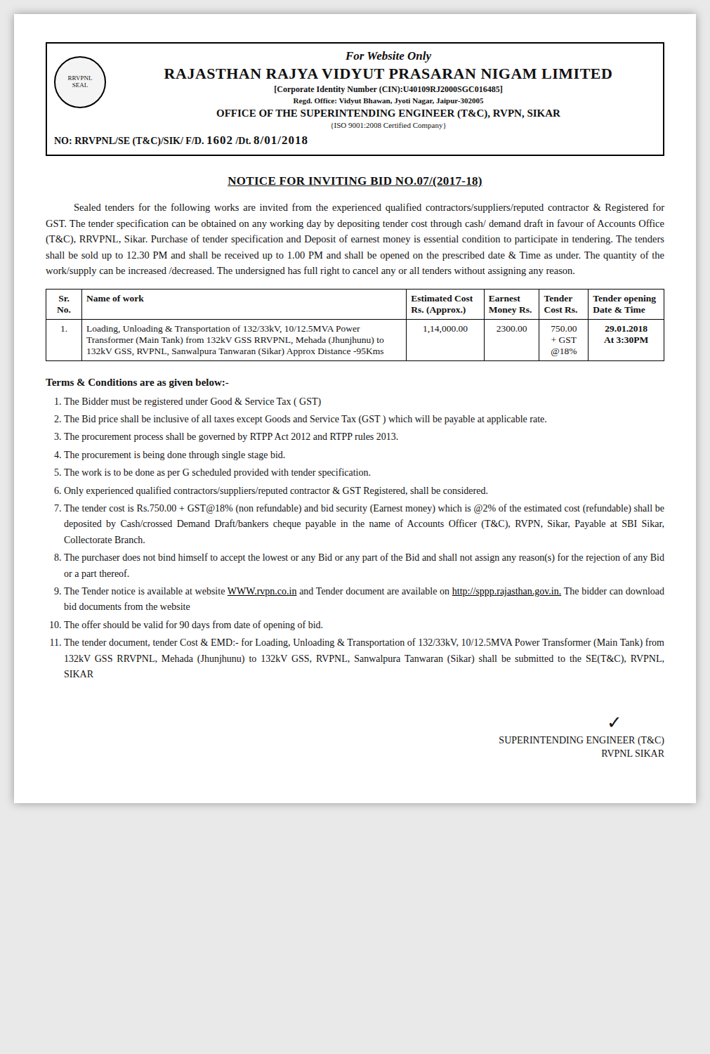RRVPNL
SEAL
For Website Only
RAJASTHAN RAJYA VIDYUT PRASARAN NIGAM LIMITED
[Corporate Identity Number (CIN):U40109RJ2000SGC016485]
Regd. Office: Vidyut Bhawan, Jyoti Nagar, Jaipur-302005
OFFICE OF THE SUPERINTENDING ENGINEER (T&C), RVPN, SIKAR
{ISO 9001:2008 Certified Company}
NO: RRVPNL/SE (T&C)/SIK/ F/D. 1602 /Dt. 8/01/2018
NOTICE FOR INVITING BID NO.07/(2017-18)
Sealed tenders for the following works are invited from the experienced qualified contractors/suppliers/reputed contractor & Registered for GST. The tender specification can be obtained on any working day by depositing tender cost through cash/ demand draft in favour of Accounts Office (T&C), RRVPNL, Sikar. Purchase of tender specification and Deposit of earnest money is essential condition to participate in tendering. The tenders shall be sold up to 12.30 PM and shall be received up to 1.00 PM and shall be opened on the prescribed date & Time as under. The quantity of the work/supply can be increased /decreased. The undersigned has full right to cancel any or all tenders without assigning any reason.
| Sr. No. | Name of work | Estimated Cost Rs. (Approx.) | Earnest Money Rs. | Tender Cost Rs. | Tender opening Date & Time |
| --- | --- | --- | --- | --- | --- |
| 1. | Loading, Unloading & Transportation of 132/33kV, 10/12.5MVA Power Transformer (Main Tank) from 132kV GSS RRVPNL, Mehada (Jhunjhunu) to 132kV GSS, RVPNL, Sanwalpura Tanwaran (Sikar) Approx Distance -95Kms | 1,14,000.00 | 2300.00 | 750.00 + GST @18% | 29.01.2018 At 3:30PM |
Terms & Conditions are as given below:-
The Bidder must be registered under Good & Service Tax ( GST)
The Bid price shall be inclusive of all taxes except Goods and Service Tax (GST ) which will be payable at applicable rate.
The procurement process shall be governed by RTPP Act 2012 and RTPP rules 2013.
The procurement is being done through single stage bid.
The work is to be done as per G scheduled provided with tender specification.
Only experienced qualified contractors/suppliers/reputed contractor & GST Registered, shall be considered.
The tender cost is Rs.750.00 + GST@18% (non refundable) and bid security (Earnest money) which is @2% of the estimated cost (refundable) shall be deposited by Cash/crossed Demand Draft/bankers cheque payable in the name of Accounts Officer (T&C), RVPN, Sikar, Payable at SBI Sikar, Collectorate Branch.
The purchaser does not bind himself to accept the lowest or any Bid or any part of the Bid and shall not assign any reason(s) for the rejection of any Bid or a part thereof.
The Tender notice is available at website WWW.rvpn.co.in and Tender document are available on http://sppp.rajasthan.gov.in. The bidder can download bid documents from the website
The offer should be valid for 90 days from date of opening of bid.
The tender document, tender Cost & EMD:- for Loading, Unloading & Transportation of 132/33kV, 10/12.5MVA Power Transformer (Main Tank) from 132kV GSS RRVPNL, Mehada (Jhunjhunu) to 132kV GSS, RVPNL, Sanwalpura Tanwaran (Sikar) shall be submitted to the SE(T&C), RVPNL, SIKAR
✓ SUPERINTENDING ENGINEER (T&C)
RVPNL SIKAR